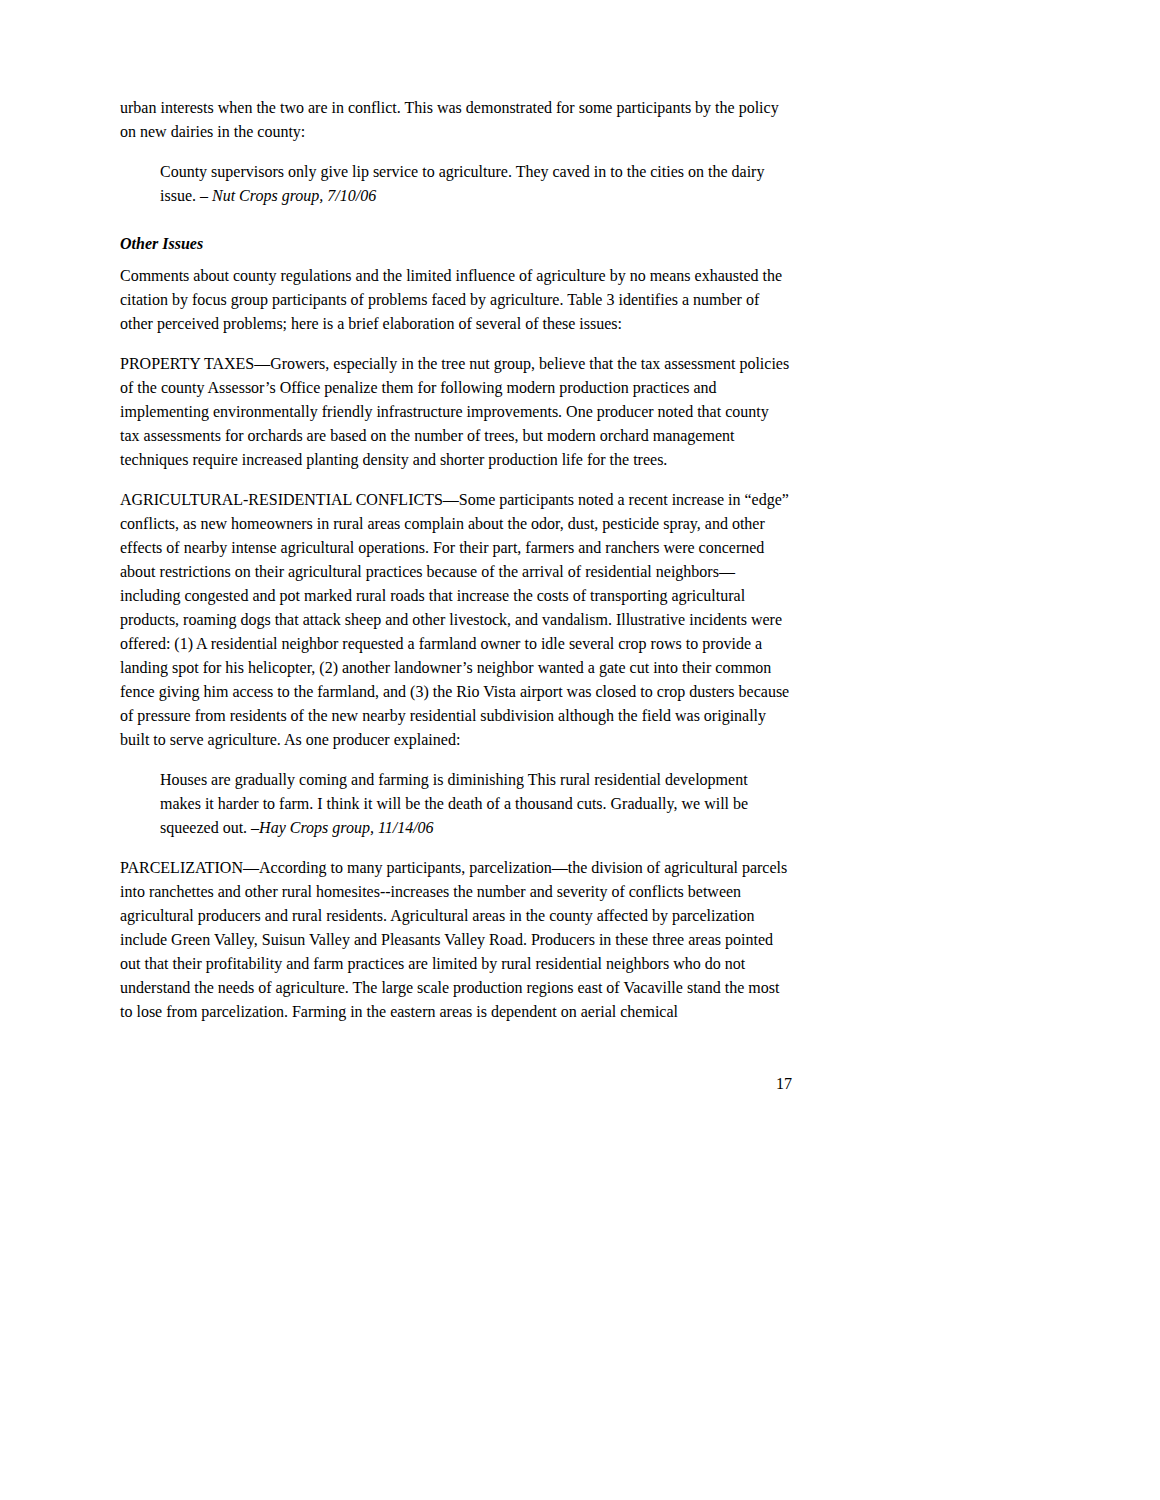urban interests when the two are in conflict. This was demonstrated for some participants by the policy on new dairies in the county:
County supervisors only give lip service to agriculture. They caved in to the cities on the dairy issue. – Nut Crops group, 7/10/06
Other Issues
Comments about county regulations and the limited influence of agriculture by no means exhausted the citation by focus group participants of problems faced by agriculture. Table 3 identifies a number of other perceived problems; here is a brief elaboration of several of these issues:
PROPERTY TAXES—Growers, especially in the tree nut group, believe that the tax assessment policies of the county Assessor’s Office penalize them for following modern production practices and implementing environmentally friendly infrastructure improvements. One producer noted that county tax assessments for orchards are based on the number of trees, but modern orchard management techniques require increased planting density and shorter production life for the trees.
AGRICULTURAL-RESIDENTIAL CONFLICTS—Some participants noted a recent increase in “edge” conflicts, as new homeowners in rural areas complain about the odor, dust, pesticide spray, and other effects of nearby intense agricultural operations. For their part, farmers and ranchers were concerned about restrictions on their agricultural practices because of the arrival of residential neighbors—including congested and pot marked rural roads that increase the costs of transporting agricultural products, roaming dogs that attack sheep and other livestock, and vandalism. Illustrative incidents were offered: (1) A residential neighbor requested a farmland owner to idle several crop rows to provide a landing spot for his helicopter, (2) another landowner’s neighbor wanted a gate cut into their common fence giving him access to the farmland, and (3) the Rio Vista airport was closed to crop dusters because of pressure from residents of the new nearby residential subdivision although the field was originally built to serve agriculture. As one producer explained:
Houses are gradually coming and farming is diminishing This rural residential development makes it harder to farm. I think it will be the death of a thousand cuts. Gradually, we will be squeezed out. –Hay Crops group, 11/14/06
PARCELIZATION—According to many participants, parcelization—the division of agricultural parcels into ranchettes and other rural homesites--increases the number and severity of conflicts between agricultural producers and rural residents. Agricultural areas in the county affected by parcelization include Green Valley, Suisun Valley and Pleasants Valley Road. Producers in these three areas pointed out that their profitability and farm practices are limited by rural residential neighbors who do not understand the needs of agriculture. The large scale production regions east of Vacaville stand the most to lose from parcelization. Farming in the eastern areas is dependent on aerial chemical
17